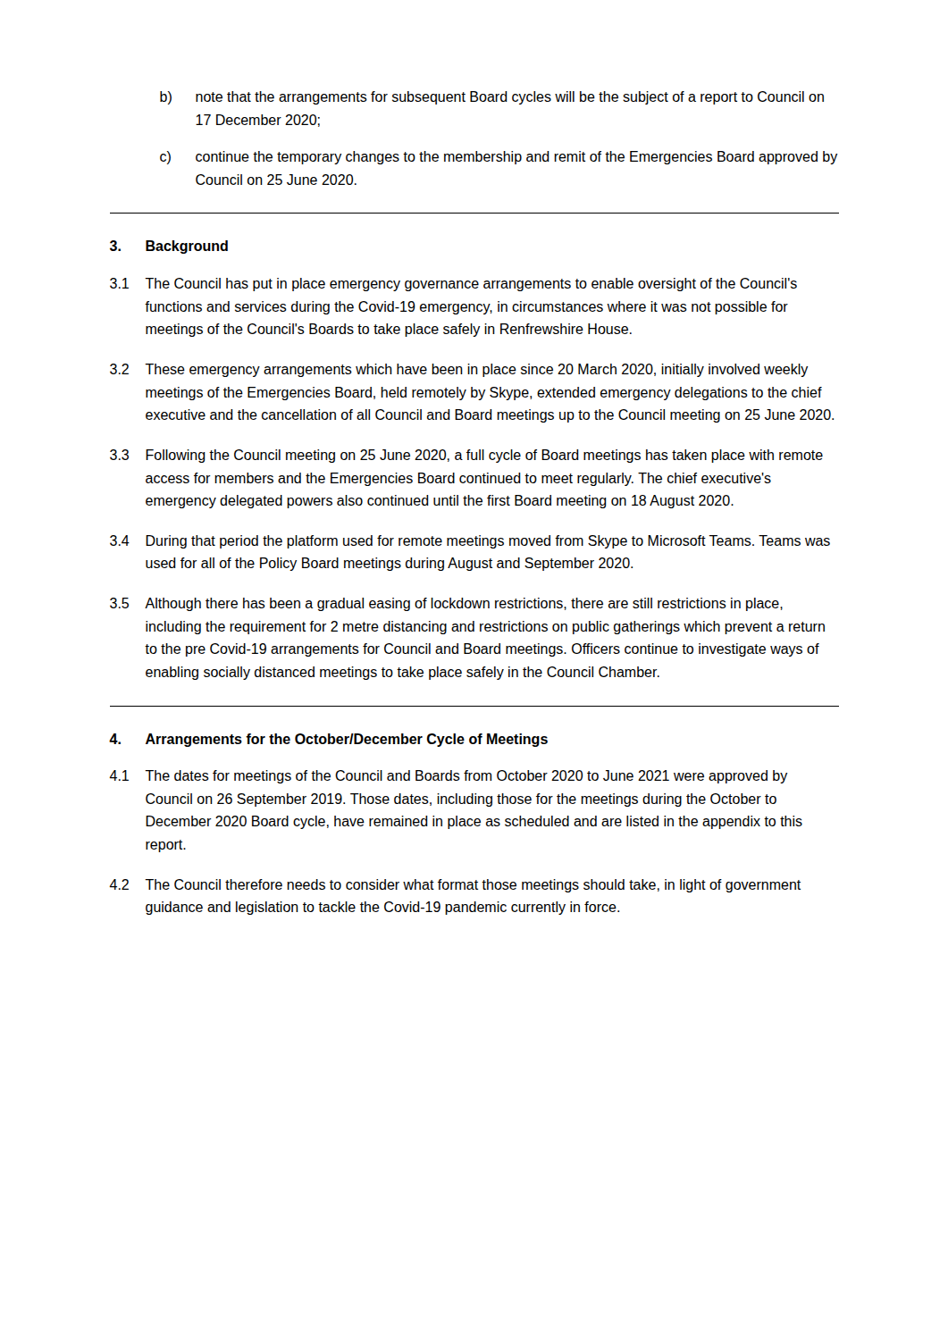b) note that the arrangements for subsequent Board cycles will be the subject of a report to Council on 17 December 2020;
c) continue the temporary changes to the membership and remit of the Emergencies Board approved by Council on 25 June 2020.
3. Background
3.1 The Council has put in place emergency governance arrangements to enable oversight of the Council's functions and services during the Covid-19 emergency, in circumstances where it was not possible for meetings of the Council's Boards to take place safely in Renfrewshire House.
3.2 These emergency arrangements which have been in place since 20 March 2020, initially involved weekly meetings of the Emergencies Board, held remotely by Skype, extended emergency delegations to the chief executive and the cancellation of all Council and Board meetings up to the Council meeting on 25 June 2020.
3.3 Following the Council meeting on 25 June 2020, a full cycle of Board meetings has taken place with remote access for members and the Emergencies Board continued to meet regularly. The chief executive's emergency delegated powers also continued until the first Board meeting on 18 August 2020.
3.4 During that period the platform used for remote meetings moved from Skype to Microsoft Teams. Teams was used for all of the Policy Board meetings during August and September 2020.
3.5 Although there has been a gradual easing of lockdown restrictions, there are still restrictions in place, including the requirement for 2 metre distancing and restrictions on public gatherings which prevent a return to the pre Covid-19 arrangements for Council and Board meetings. Officers continue to investigate ways of enabling socially distanced meetings to take place safely in the Council Chamber.
4. Arrangements for the October/December Cycle of Meetings
4.1 The dates for meetings of the Council and Boards from October 2020 to June 2021 were approved by Council on 26 September 2019. Those dates, including those for the meetings during the October to December 2020 Board cycle, have remained in place as scheduled and are listed in the appendix to this report.
4.2 The Council therefore needs to consider what format those meetings should take, in light of government guidance and legislation to tackle the Covid-19 pandemic currently in force.